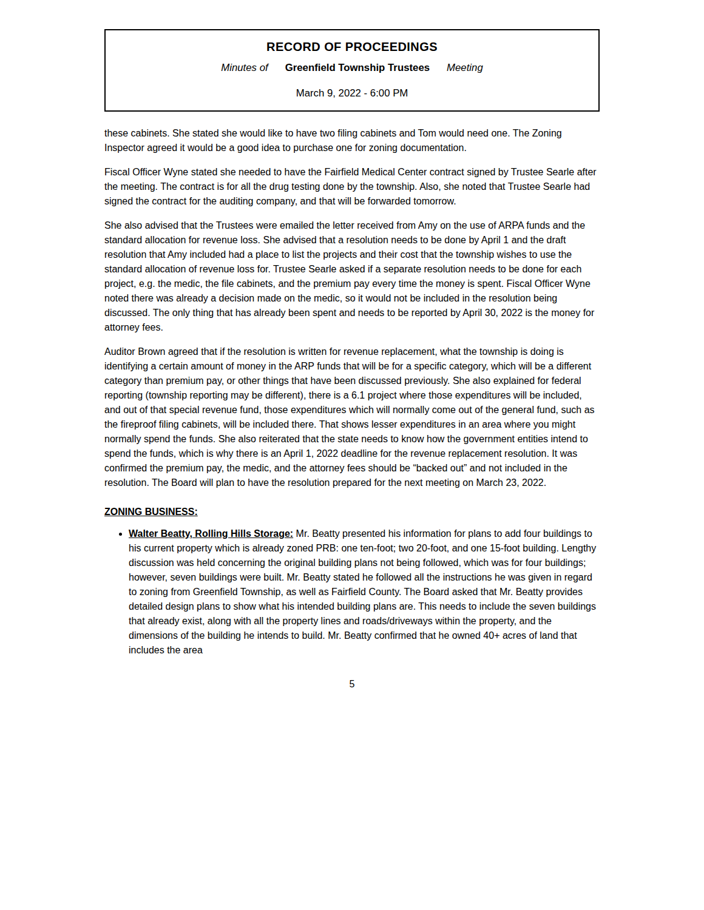RECORD OF PROCEEDINGS
Minutes of Greenfield Township Trustees Meeting
March 9, 2022 - 6:00 PM
these cabinets. She stated she would like to have two filing cabinets and Tom would need one. The Zoning Inspector agreed it would be a good idea to purchase one for zoning documentation.
Fiscal Officer Wyne stated she needed to have the Fairfield Medical Center contract signed by Trustee Searle after the meeting. The contract is for all the drug testing done by the township. Also, she noted that Trustee Searle had signed the contract for the auditing company, and that will be forwarded tomorrow.
She also advised that the Trustees were emailed the letter received from Amy on the use of ARPA funds and the standard allocation for revenue loss. She advised that a resolution needs to be done by April 1 and the draft resolution that Amy included had a place to list the projects and their cost that the township wishes to use the standard allocation of revenue loss for. Trustee Searle asked if a separate resolution needs to be done for each project, e.g. the medic, the file cabinets, and the premium pay every time the money is spent. Fiscal Officer Wyne noted there was already a decision made on the medic, so it would not be included in the resolution being discussed. The only thing that has already been spent and needs to be reported by April 30, 2022 is the money for attorney fees.
Auditor Brown agreed that if the resolution is written for revenue replacement, what the township is doing is identifying a certain amount of money in the ARP funds that will be for a specific category, which will be a different category than premium pay, or other things that have been discussed previously. She also explained for federal reporting (township reporting may be different), there is a 6.1 project where those expenditures will be included, and out of that special revenue fund, those expenditures which will normally come out of the general fund, such as the fireproof filing cabinets, will be included there. That shows lesser expenditures in an area where you might normally spend the funds. She also reiterated that the state needs to know how the government entities intend to spend the funds, which is why there is an April 1, 2022 deadline for the revenue replacement resolution. It was confirmed the premium pay, the medic, and the attorney fees should be “backed out” and not included in the resolution. The Board will plan to have the resolution prepared for the next meeting on March 23, 2022.
ZONING BUSINESS:
Walter Beatty, Rolling Hills Storage: Mr. Beatty presented his information for plans to add four buildings to his current property which is already zoned PRB: one ten-foot; two 20-foot, and one 15-foot building. Lengthy discussion was held concerning the original building plans not being followed, which was for four buildings; however, seven buildings were built. Mr. Beatty stated he followed all the instructions he was given in regard to zoning from Greenfield Township, as well as Fairfield County. The Board asked that Mr. Beatty provides detailed design plans to show what his intended building plans are. This needs to include the seven buildings that already exist, along with all the property lines and roads/driveways within the property, and the dimensions of the building he intends to build. Mr. Beatty confirmed that he owned 40+ acres of land that includes the area
5